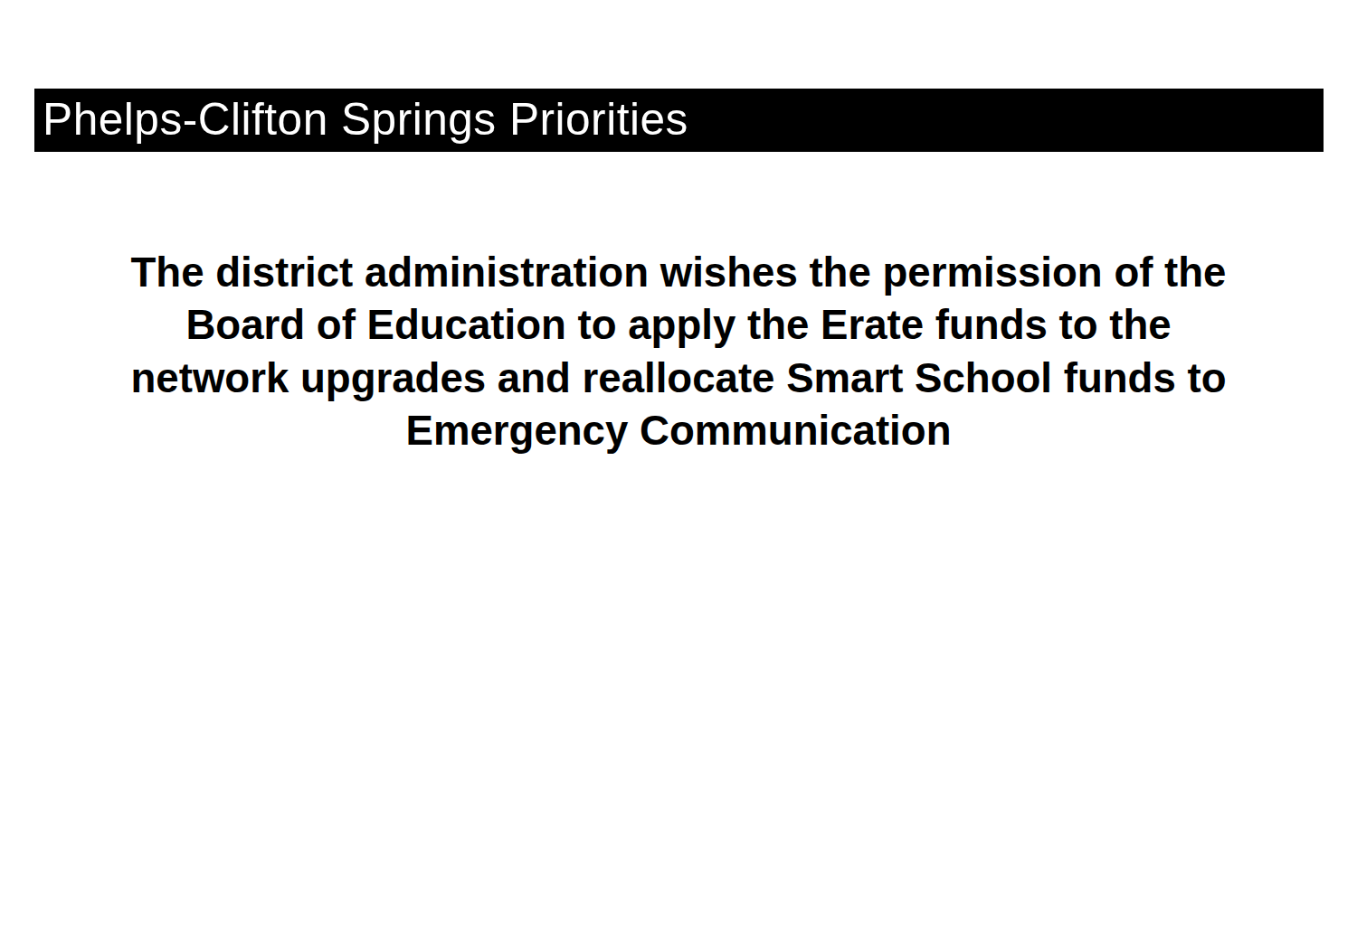Phelps-Clifton Springs Priorities
The district administration wishes the permission of the Board of Education to apply the Erate funds to the network upgrades and reallocate Smart School funds to Emergency Communication
12